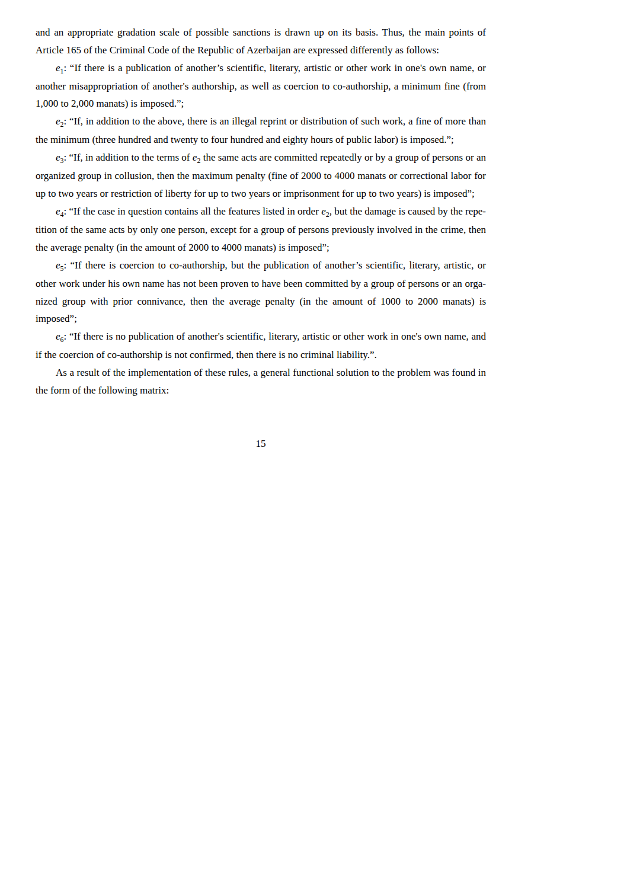and an appropriate gradation scale of possible sanctions is drawn up on its basis. Thus, the main points of Article 165 of the Criminal Code of the Republic of Azerbaijan are expressed differently as follows:
e1: “If there is a publication of another’s scientific, literary, artistic or other work in one's own name, or another misappropriation of another's authorship, as well as coercion to co-authorship, a minimum fine (from 1,000 to 2,000 manats) is imposed.”;
e2: “If, in addition to the above, there is an illegal reprint or distribution of such work, a fine of more than the minimum (three hundred and twenty to four hundred and eighty hours of public labor) is imposed.”;
e3: “If, in addition to the terms of e2 the same acts are committed repeatedly or by a group of persons or an organized group in collusion, then the maximum penalty (fine of 2000 to 4000 manats or correctional labor for up to two years or restriction of liberty for up to two years or imprisonment for up to two years) is imposed”;
e4: “If the case in question contains all the features listed in order e2, but the damage is caused by the repetition of the same acts by only one person, except for a group of persons previously involved in the crime, then the average penalty (in the amount of 2000 to 4000 manats) is imposed”;
e5: “If there is coercion to co-authorship, but the publication of another’s scientific, literary, artistic, or other work under his own name has not been proven to have been committed by a group of persons or an organized group with prior connivance, then the average penalty (in the amount of 1000 to 2000 manats) is imposed”;
e6: “If there is no publication of another's scientific, literary, artistic or other work in one's own name, and if the coercion of co-authorship is not confirmed, then there is no criminal liability.”.
As a result of the implementation of these rules, a general functional solution to the problem was found in the form of the following matrix:
15